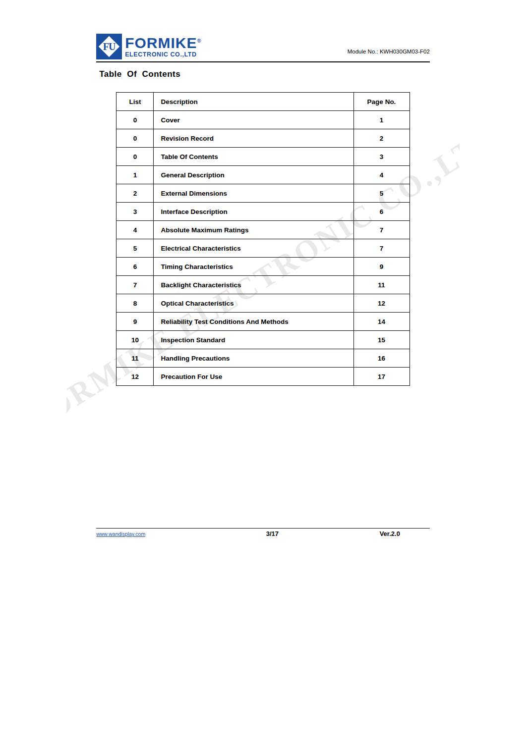FU
FORMIKE®
ELECTRONIC CO.,LTD
Module No.: KWH030GM03-F02
Table Of Contents
FORMIKE ELECTRONIC CO.,LTD
| List | Description | Page No. |
| --- | --- | --- |
| 0 | Cover | 1 |
| 0 | Revision Record | 2 |
| 0 | Table Of Contents | 3 |
| 1 | General Description | 4 |
| 2 | External Dimensions | 5 |
| 3 | Interface Description | 6 |
| 4 | Absolute Maximum Ratings | 7 |
| 5 | Electrical Characteristics | 7 |
| 6 | Timing Characteristics | 9 |
| 7 | Backlight Characteristics | 11 |
| 8 | Optical Characteristics | 12 |
| 9 | Reliability Test Conditions And Methods | 14 |
| 10 | Inspection Standard | 15 |
| 11 | Handling Precautions | 16 |
| 12 | Precaution For Use | 17 |
www.wandisplay.com 3/17 Ver.2.0